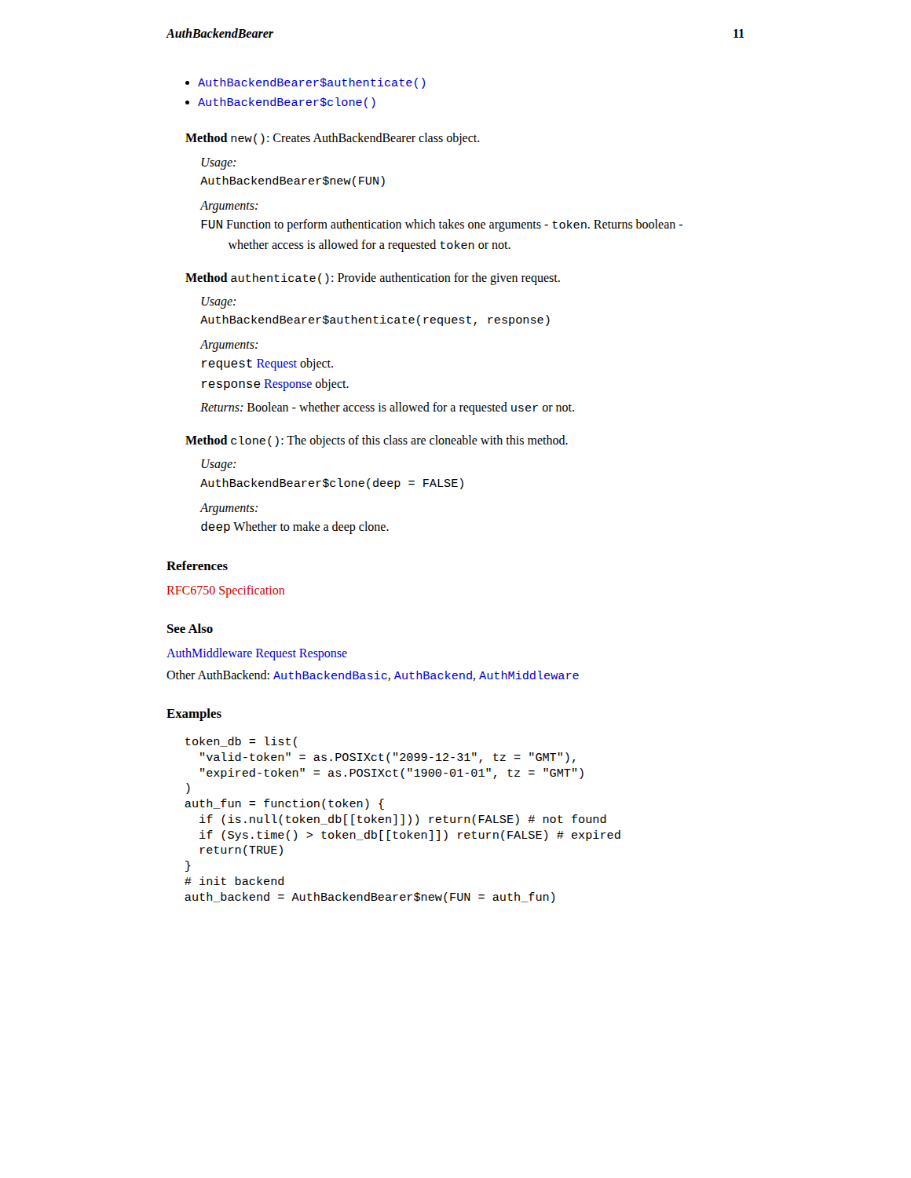AuthBackendBearer 11
AuthBackendBearer$authenticate()
AuthBackendBearer$clone()
Method new(): Creates AuthBackendBearer class object.
Usage:
AuthBackendBearer$new(FUN)
Arguments:
FUN Function to perform authentication which takes one arguments - token. Returns boolean -
whether access is allowed for a requested token or not.
Method authenticate(): Provide authentication for the given request.
Usage:
AuthBackendBearer$authenticate(request, response)
Arguments:
request Request object.
response Response object.
Returns: Boolean - whether access is allowed for a requested user or not.
Method clone(): The objects of this class are cloneable with this method.
Usage:
AuthBackendBearer$clone(deep = FALSE)
Arguments:
deep Whether to make a deep clone.
References
RFC6750 Specification
See Also
AuthMiddleware Request Response
Other AuthBackend: AuthBackendBasic, AuthBackend, AuthMiddleware
Examples
token_db = list(
  "valid-token" = as.POSIXct("2099-12-31", tz = "GMT"),
  "expired-token" = as.POSIXct("1900-01-01", tz = "GMT")
)
auth_fun = function(token) {
  if (is.null(token_db[[token]])) return(FALSE) # not found
  if (Sys.time() > token_db[[token]]) return(FALSE) # expired
  return(TRUE)
}
# init backend
auth_backend = AuthBackendBearer$new(FUN = auth_fun)